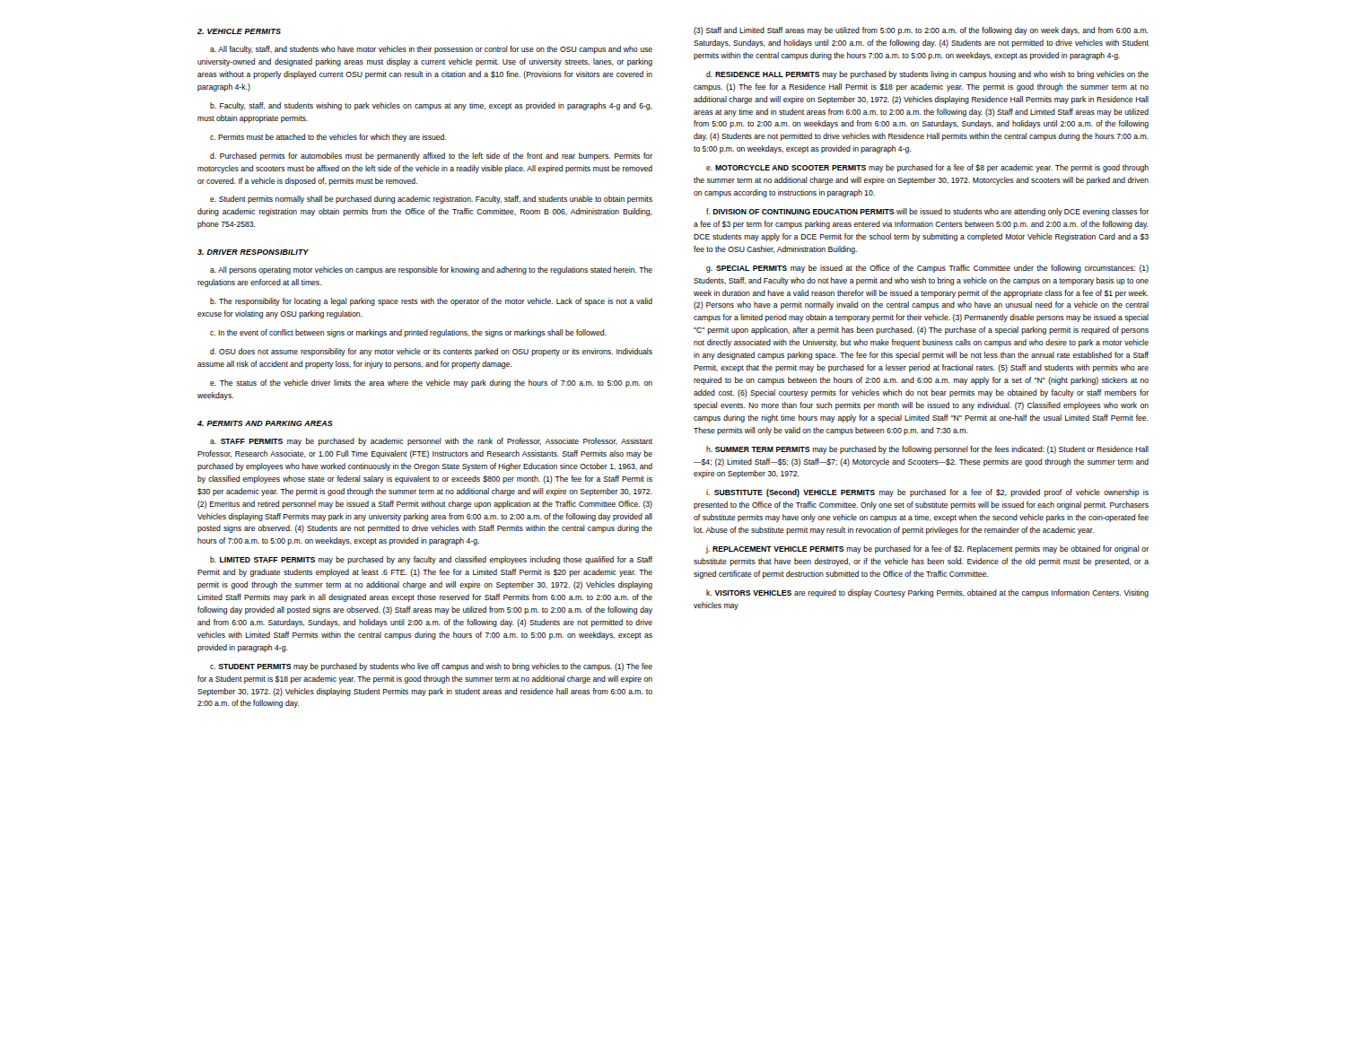2. VEHICLE PERMITS
a. All faculty, staff, and students who have motor vehicles in their possession or control for use on the OSU campus and who use university-owned and designated parking areas must display a current vehicle permit. Use of university streets, lanes, or parking areas without a properly displayed current OSU permit can result in a citation and a $10 fine. (Provisions for visitors are covered in paragraph 4-k.)
b. Faculty, staff, and students wishing to park vehicles on campus at any time, except as provided in paragraphs 4-g and 6-g, must obtain appropriate permits.
c. Permits must be attached to the vehicles for which they are issued.
d. Purchased permits for automobiles must be permanently affixed to the left side of the front and rear bumpers. Permits for motorcycles and scooters must be affixed on the left side of the vehicle in a readily visible place. All expired permits must be removed or covered. If a vehicle is disposed of, permits must be removed.
e. Student permits normally shall be purchased during academic registration. Faculty, staff, and students unable to obtain permits during academic registration may obtain permits from the Office of the Traffic Committee, Room B 006, Administration Building, phone 754-2583.
3. DRIVER RESPONSIBILITY
a. All persons operating motor vehicles on campus are responsible for knowing and adhering to the regulations stated herein. The regulations are enforced at all times.
b. The responsibility for locating a legal parking space rests with the operator of the motor vehicle. Lack of space is not a valid excuse for violating any OSU parking regulation.
c. In the event of conflict between signs or markings and printed regulations, the signs or markings shall be followed.
d. OSU does not assume responsibility for any motor vehicle or its contents parked on OSU property or its environs. Individuals assume all risk of accident and property loss, for injury to persons, and for property damage.
e. The status of the vehicle driver limits the area where the vehicle may park during the hours of 7:00 a.m. to 5:00 p.m. on weekdays.
4. PERMITS AND PARKING AREAS
a. STAFF PERMITS may be purchased by academic personnel with the rank of Professor, Associate Professor, Assistant Professor, Research Associate, or 1.00 Full Time Equivalent (FTE) Instructors and Research Assistants. Staff Permits also may be purchased by employees who have worked continuously in the Oregon State System of Higher Education since October 1, 1963, and by classified employees whose state or federal salary is equivalent to or exceeds $800 per month. (1) The fee for a Staff Permit is $30 per academic year. The permit is good through the summer term at no additional charge and will expire on September 30, 1972. (2) Emeritus and retired personnel may be issued a Staff Permit without charge upon application at the Traffic Committee Office. (3) Vehicles displaying Staff Permits may park in any university parking area from 6:00 a.m. to 2:00 a.m. of the following day provided all posted signs are observed. (4) Students are not permitted to drive vehicles with Staff Permits within the central campus during the hours of 7:00 a.m. to 5:00 p.m. on weekdays, except as provided in paragraph 4-g.
b. LIMITED STAFF PERMITS may be purchased by any faculty and classified employees including those qualified for a Staff Permit and by graduate students employed at least .6 FTE. (1) The fee for a Limited Staff Permit is $20 per academic year. The permit is good through the summer term at no additional charge and will expire on September 30, 1972. (2) Vehicles displaying Limited Staff Permits may park in all designated areas except those reserved for Staff Permits from 6:00 a.m. to 2:00 a.m. of the following day provided all posted signs are observed. (3) Staff areas may be utilized from 5:00 p.m. to 2:00 a.m. of the following day and from 6:00 a.m. Saturdays, Sundays, and holidays until 2:00 a.m. of the following day. (4) Students are not permitted to drive vehicles with Limited Staff Permits within the central campus during the hours of 7:00 a.m. to 5:00 p.m. on weekdays, except as provided in paragraph 4-g.
c. STUDENT PERMITS may be purchased by students who live off campus and wish to bring vehicles to the campus. (1) The fee for a Student permit is $18 per academic year. The permit is good through the summer term at no additional charge and will expire on September 30, 1972. (2) Vehicles displaying Student Permits may park in student areas and residence hall areas from 6:00 a.m. to 2:00 a.m. of the following day.
(3) Staff and Limited Staff areas may be utilized from 5:00 p.m. to 2:00 a.m. of the following day on week days, and from 6:00 a.m. Saturdays, Sundays, and holidays until 2:00 a.m. of the following day. (4) Students are not permitted to drive vehicles with Student permits within the central campus during the hours 7:00 a.m. to 5:00 p.m. on weekdays, except as provided in paragraph 4-g.
d. RESIDENCE HALL PERMITS may be purchased by students living in campus housing and who wish to bring vehicles on the campus. (1) The fee for a Residence Hall Permit is $18 per academic year. The permit is good through the summer term at no additional charge and will expire on September 30, 1972. (2) Vehicles displaying Residence Hall Permits may park in Residence Hall areas at any time and in student areas from 6:00 a.m. to 2:00 a.m. the following day. (3) Staff and Limited Staff areas may be utilized from 5:00 p.m. to 2:00 a.m. on weekdays and from 6:00 a.m. on Saturdays, Sundays, and holidays until 2:00 a.m. of the following day. (4) Students are not permitted to drive vehicles with Residence Hall permits within the central campus during the hours 7:00 a.m. to 5:00 p.m. on weekdays, except as provided in paragraph 4-g.
e. MOTORCYCLE AND SCOOTER PERMITS may be purchased for a fee of $8 per academic year. The permit is good through the summer term at no additional charge and will expire on September 30, 1972. Motorcycles and scooters will be parked and driven on campus according to instructions in paragraph 10.
f. DIVISION OF CONTINUING EDUCATION PERMITS will be issued to students who are attending only DCE evening classes for a fee of $3 per term for campus parking areas entered via Information Centers between 5:00 p.m. and 2:00 a.m. of the following day. DCE students may apply for a DCE Permit for the school term by submitting a completed Motor Vehicle Registration Card and a $3 fee to the OSU Cashier, Administration Building.
g. SPECIAL PERMITS may be issued at the Office of the Campus Traffic Committee under the following circumstances: (1) Students, Staff, and Faculty who do not have a permit and who wish to bring a vehicle on the campus on a temporary basis up to one week in duration and have a valid reason therefor will be issued a temporary permit of the appropriate class for a fee of $1 per week. (2) Persons who have a permit normally invalid on the central campus and who have an unusual need for a vehicle on the central campus for a limited period may obtain a temporary permit for their vehicle. (3) Permanently disable persons may be issued a special "C" permit upon application, after a permit has been purchased. (4) The purchase of a special parking permit is required of persons not directly associated with the University, but who make frequent business calls on campus and who desire to park a motor vehicle in any designated campus parking space. The fee for this special permit will be not less than the annual rate established for a Staff Permit, except that the permit may be purchased for a lesser period at fractional rates. (5) Staff and students with permits who are required to be on campus between the hours of 2:00 a.m. and 6:00 a.m. may apply for a set of "N" (night parking) stickers at no added cost. (6) Special courtesy permits for vehicles which do not bear permits may be obtained by faculty or staff members for special events. No more than four such permits per month will be issued to any individual. (7) Classified employees who work on campus during the night time hours may apply for a special Limited Staff "N" Permit at one-half the usual Limited Staff Permit fee. These permits will only be valid on the campus between 6:00 p.m. and 7:30 a.m.
h. SUMMER TERM PERMITS may be purchased by the following personnel for the fees indicated: (1) Student or Residence Hall—$4; (2) Limited Staff—$5; (3) Staff—$7; (4) Motorcycle and Scooters—$2. These permits are good through the summer term and expire on September 30, 1972.
i. SUBSTITUTE (Second) VEHICLE PERMITS may be purchased for a fee of $2, provided proof of vehicle ownership is presented to the Office of the Traffic Committee. Only one set of substitute permits will be issued for each original permit. Purchasers of substitute permits may have only one vehicle on campus at a time, except when the second vehicle parks in the coin-operated fee lot. Abuse of the substitute permit may result in revocation of permit privileges for the remainder of the academic year.
j. REPLACEMENT VEHICLE PERMITS may be purchased for a fee of $2. Replacement permits may be obtained for original or substitute permits that have been destroyed, or if the vehicle has been sold. Evidence of the old permit must be presented, or a signed certificate of permit destruction submitted to the Office of the Traffic Committee.
k. VISITORS VEHICLES are required to display Courtesy Parking Permits, obtained at the campus Information Centers. Visiting vehicles may